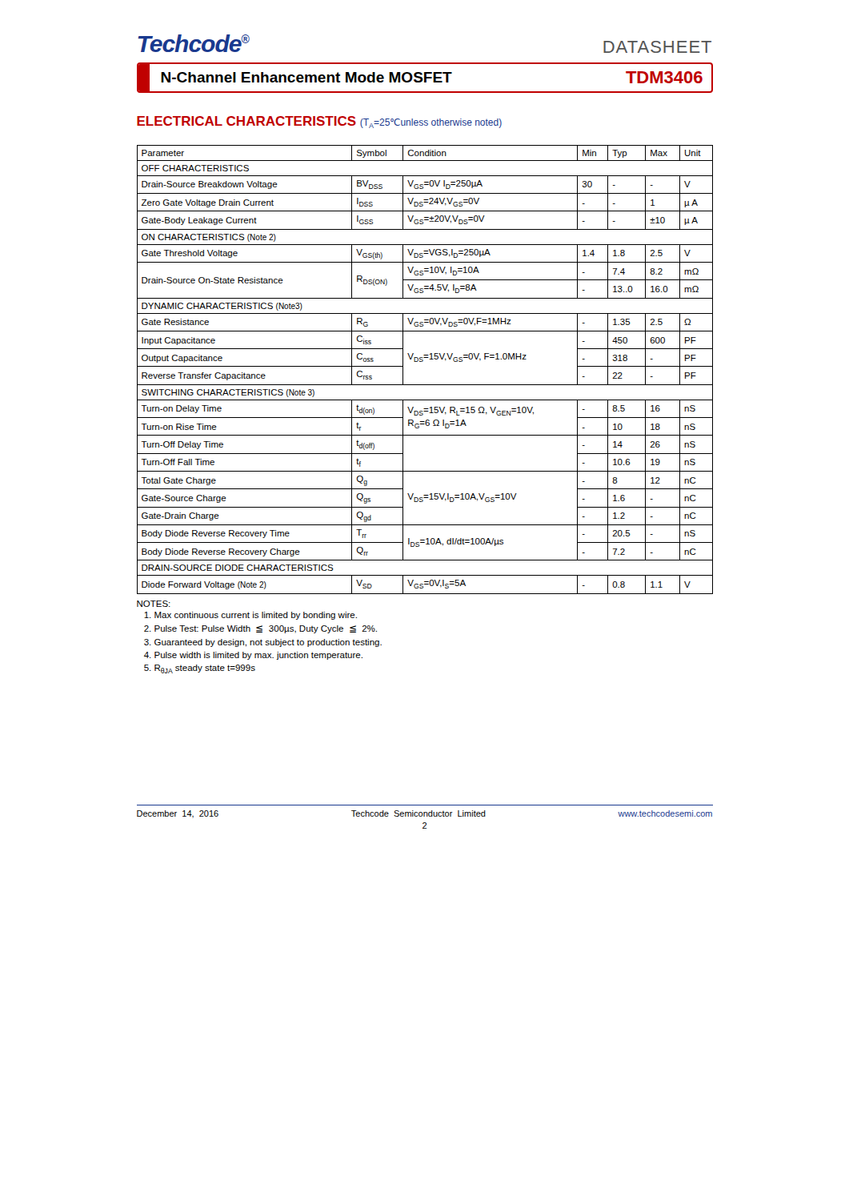Techcode®
DATASHEET
N-Channel Enhancement Mode MOSFET
TDM3406
ELECTRICAL CHARACTERISTICS (TA=25℃unless otherwise noted)
| Parameter | Symbol | Condition | Min | Typ | Max | Unit |
| --- | --- | --- | --- | --- | --- | --- |
| OFF CHARACTERISTICS |
| Drain-Source Breakdown Voltage | BV DSS | V GS =0V I D =250µA | 30 | - | - | V |
| Zero Gate Voltage Drain Current | I DSS | V DS =24V,V GS =0V | - | - | 1 | µ A |
| Gate-Body Leakage Current | I GSS | V GS =±20V,V DS =0V | - | - | ±10 | µ A |
| ON CHARACTERISTICS (Note 2) |
| Gate Threshold Voltage | V GS(th) | V DS =VGS,I D =250µA | 1.4 | 1.8 | 2.5 | V |
| Drain-Source On-State Resistance | R DS(ON) | V GS =10V, I D =10A | - | 7.4 | 8.2 | mΩ |
| V GS =4.5V, I D =8A | - | 13..0 | 16.0 | mΩ |
| DYNAMIC CHARACTERISTICS (Note3) |
| Gate Resistance | R G | V GS =0V,V DS =0V,F=1MHz | - | 1.35 | 2.5 | Ω |
| Input Capacitance | C iss | V DS =15V,V GS =0V, F=1.0MHz | - | 450 | 600 | PF |
| Output Capacitance | C oss | - | 318 | - | PF |
| Reverse Transfer Capacitance | C rss | - | 22 | - | PF |
| SWITCHING CHARACTERISTICS (Note 3) |
| Turn-on Delay Time | t d(on) | V DS =15V, R L =15 Ω, V GEN =10V, R G =6 Ω I D =1A | - | 8.5 | 16 | nS |
| Turn-on Rise Time | t r | - | 10 | 18 | nS |
| Turn-Off Delay Time | t d(off) | | - | 14 | 26 | nS |
| Turn-Off Fall Time | t f | - | 10.6 | 19 | nS |
| Total Gate Charge | Q g | V DS =15V,I D =10A,V GS =10V | - | 8 | 12 | nC |
| Gate-Source Charge | Q gs | - | 1.6 | - | nC |
| Gate-Drain Charge | Q gd | - | 1.2 | - | nC |
| Body Diode Reverse Recovery Time | T rr | I DS =10A, dI/dt=100A/µs | - | 20.5 | - | nS |
| Body Diode Reverse Recovery Charge | Q rr | - | 7.2 | - | nC |
| DRAIN-SOURCE DIODE CHARACTERISTICS |
| Diode Forward Voltage (Note 2) | V SD | V GS =0V,I S =5A | - | 0.8 | 1.1 | V |
NOTES:
Max continuous current is limited by bonding wire.
Pulse Test: Pulse Width ≦ 300µs, Duty Cycle ≦ 2%.
Guaranteed by design, not subject to production testing.
Pulse width is limited by max. junction temperature.
RθJA steady state t=999s
December 14, 2016 Techcode Semiconductor Limited www.techcodesemi.com
2